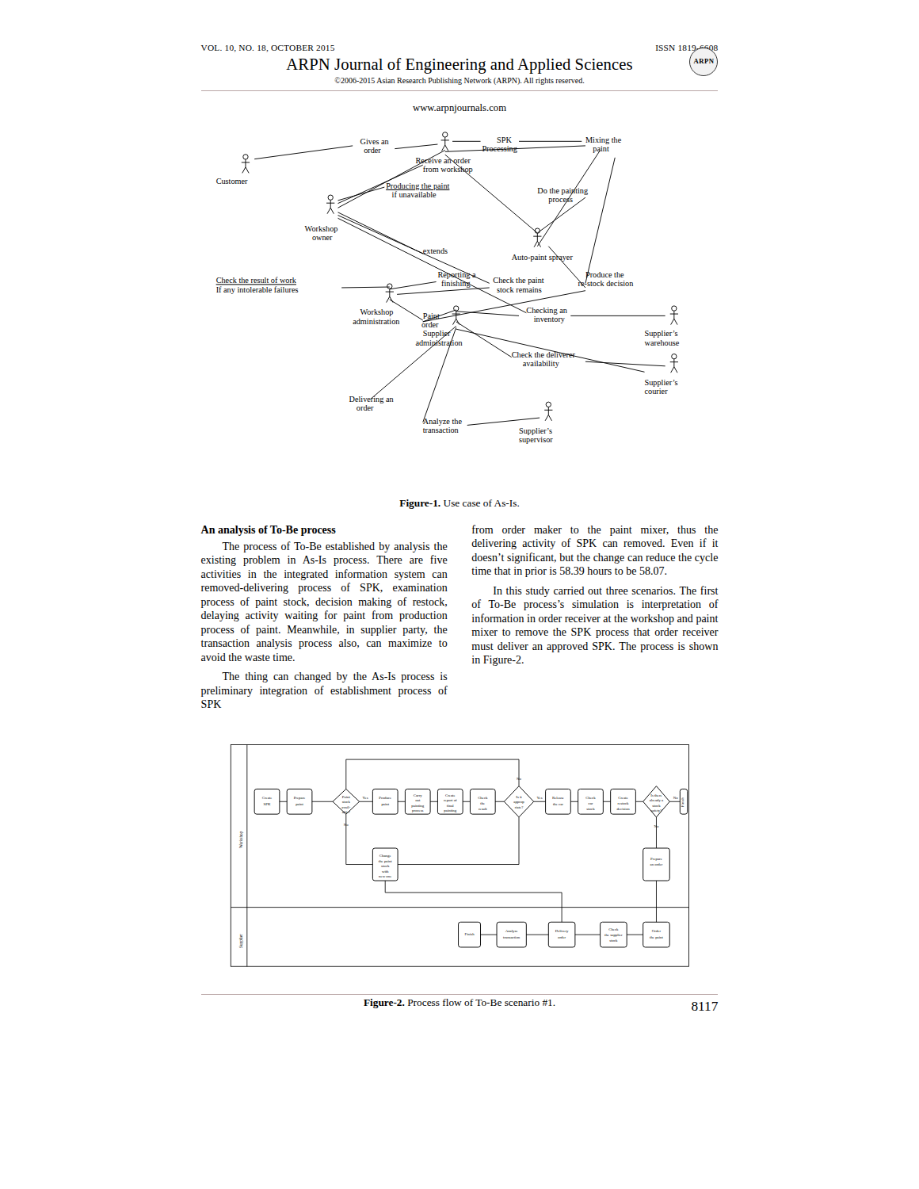VOL. 10, NO. 18, OCTOBER 2015 ISSN 1819-6608
ARPN Journal of Engineering and Applied Sciences
©2006-2015 Asian Research Publishing Network (ARPN). All rights reserved.
ARPN
www.arpnjournals.com
Customer Workshop owner Workshop administration Supplier administration Receive an order from workshop Auto-paint sprayer Supplier’s warehouse Supplier’s courier Supplier’s supervisor Gives an order SPK Processing Mixing the paint Producing the paint if unavailable Do the painting process extends Check the result of work If any intolerable failures Reporting a finishing Check the paint stock remains Produce the re-stock decision Paint order Checking an inventory Check the deliverer availability Delivering an order Analyze the transaction
Figure-1. Use case of As-Is.
An analysis of To-Be process
The process of To-Be established by analysis the existing problem in As-Is process. There are five activities in the integrated information system can removed-delivering process of SPK, examination process of paint stock, decision making of restock, delaying activity waiting for paint from production process of paint. Meanwhile, in supplier party, the transaction analysis process also, can maximize to avoid the waste time.
The thing can changed by the As-Is process is preliminary integration of establishment process of SPK
from order maker to the paint mixer, thus the delivering activity of SPK can removed. Even if it doesn’t significant, but the change can reduce the cycle time that in prior is 58.39 hours to be 58.07.
In this study carried out three scenarios. The first of To-Be process’s simulation is interpretation of information in order receiver at the workshop and paint mixer to remove the SPK process that order receiver must deliver an approved SPK. The process is shown in Figure-2.
Workshop Supplier Create SPK Prepare paint Paint stock avail- able? Yes No Produce paint Carry out painting process Create report of final painting Check the result Is it approp riate? Yes No Release the car Check car stock Create restock decision Is there already a stock safety? No No Finish Change the paint stock with new one Prepare an order Order the paint Check the supplier stock Delivery order Analyze transaction Finish
Figure-2. Process flow of To-Be scenario #1.
8117